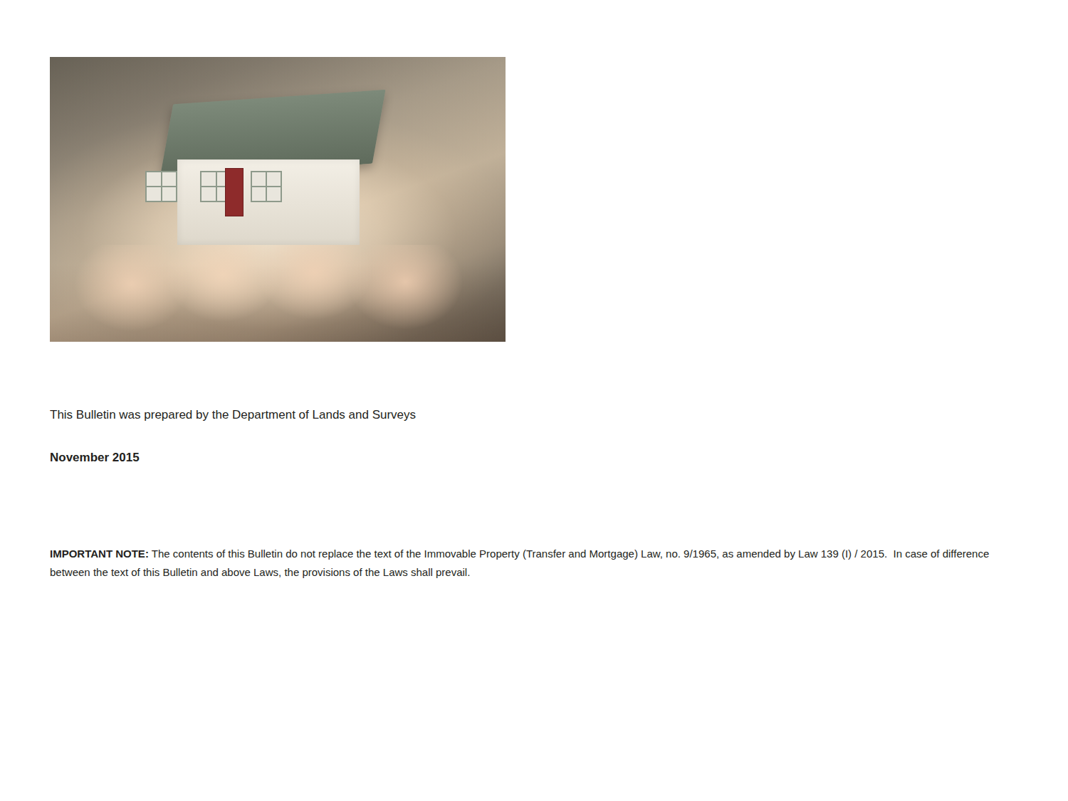This Bulletin was prepared by the Department of Lands and Surveys
November 2015
IMPORTANT NOTE: The contents of this Bulletin do not replace the text of the Immovable Property (Transfer and Mortgage) Law, no. 9/1965, as amended by Law 139 (I) / 2015. In case of difference between the text of this Bulletin and above Laws, the provisions of the Laws shall prevail.